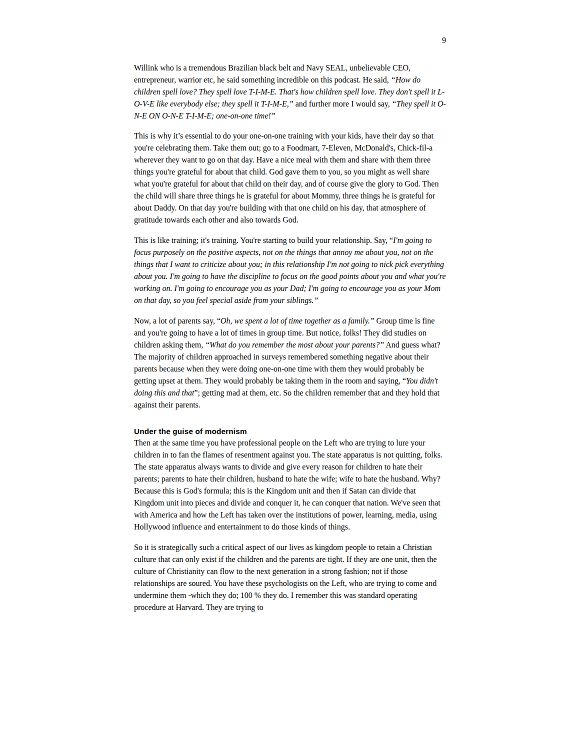9
Willink who is a tremendous Brazilian black belt and Navy SEAL, unbelievable CEO, entrepreneur, warrior etc, he said something incredible on this podcast. He said, “How do children spell love? They spell love T-I-M-E. That's how children spell love. They don't spell it L-O-V-E like everybody else; they spell it T-I-M-E,” and further more I would say, “They spell it O-N-E ON O-N-E T-I-M-E; one-on-one time!”
This is why it’s essential to do your one-on-one training with your kids, have their day so that you're celebrating them. Take them out; go to a Foodmart, 7-Eleven, McDonald's, Chick-fil-a wherever they want to go on that day. Have a nice meal with them and share with them three things you're grateful for about that child. God gave them to you, so you might as well share what you're grateful for about that child on their day, and of course give the glory to God. Then the child will share three things he is grateful for about Mommy, three things he is grateful for about Daddy. On that day you're building with that one child on his day, that atmosphere of gratitude towards each other and also towards God.
This is like training; it's training. You're starting to build your relationship. Say, “I'm going to focus purposely on the positive aspects, not on the things that annoy me about you, not on the things that I want to criticize about you; in this relationship I'm not going to nick pick everything about you. I'm going to have the discipline to focus on the good points about you and what you're working on. I'm going to encourage you as your Dad; I'm going to encourage you as your Mom on that day, so you feel special aside from your siblings.”
Now, a lot of parents say, “Oh, we spent a lot of time together as a family.” Group time is fine and you're going to have a lot of times in group time. But notice, folks! They did studies on children asking them, “What do you remember the most about your parents?” And guess what? The majority of children approached in surveys remembered something negative about their parents because when they were doing one-on-one time with them they would probably be getting upset at them. They would probably be taking them in the room and saying, “You didn't doing this and that”; getting mad at them, etc. So the children remember that and they hold that against their parents.
Under the guise of modernism
Then at the same time you have professional people on the Left who are trying to lure your children in to fan the flames of resentment against you. The state apparatus is not quitting, folks. The state apparatus always wants to divide and give every reason for children to hate their parents; parents to hate their children, husband to hate the wife; wife to hate the husband. Why?
Because this is God's formula; this is the Kingdom unit and then if Satan can divide that Kingdom unit into pieces and divide and conquer it, he can conquer that nation. We've seen that with America and how the Left has taken over the institutions of power, learning, media, using Hollywood influence and entertainment to do those kinds of things.
So it is strategically such a critical aspect of our lives as kingdom people to retain a Christian culture that can only exist if the children and the parents are tight. If they are one unit, then the culture of Christianity can flow to the next generation in a strong fashion; not if those relationships are soured. You have these psychologists on the Left, who are trying to come and undermine them -which they do; 100 % they do. I remember this was standard operating procedure at Harvard. They are trying to